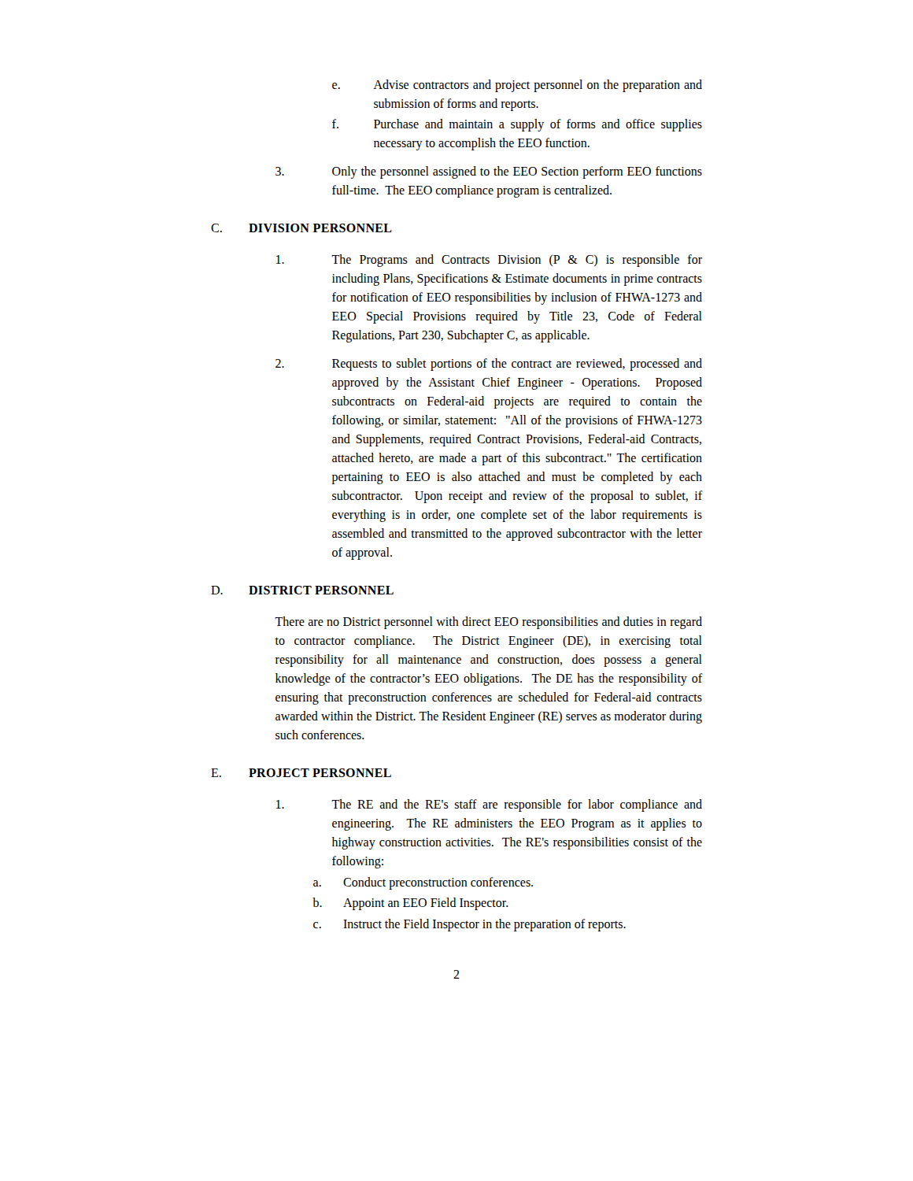e.
Advise contractors and project personnel on the preparation and submission of forms and reports.
f.
Purchase and maintain a supply of forms and office supplies necessary to accomplish the EEO function.
3.
Only the personnel assigned to the EEO Section perform EEO functions full-time. The EEO compliance program is centralized.
C.
DIVISION PERSONNEL
1.
The Programs and Contracts Division (P & C) is responsible for including Plans, Specifications & Estimate documents in prime contracts for notification of EEO responsibilities by inclusion of FHWA-1273 and EEO Special Provisions required by Title 23, Code of Federal Regulations, Part 230, Subchapter C, as applicable.
2.
Requests to sublet portions of the contract are reviewed, processed and approved by the Assistant Chief Engineer - Operations. Proposed subcontracts on Federal-aid projects are required to contain the following, or similar, statement: "All of the provisions of FHWA-1273 and Supplements, required Contract Provisions, Federal-aid Contracts, attached hereto, are made a part of this subcontract." The certification pertaining to EEO is also attached and must be completed by each subcontractor. Upon receipt and review of the proposal to sublet, if everything is in order, one complete set of the labor requirements is assembled and transmitted to the approved subcontractor with the letter of approval.
D.
DISTRICT PERSONNEL
There are no District personnel with direct EEO responsibilities and duties in regard to contractor compliance. The District Engineer (DE), in exercising total responsibility for all maintenance and construction, does possess a general knowledge of the contractor’s EEO obligations. The DE has the responsibility of ensuring that preconstruction conferences are scheduled for Federal-aid contracts awarded within the District. The Resident Engineer (RE) serves as moderator during such conferences.
E.
PROJECT PERSONNEL
1.
The RE and the RE's staff are responsible for labor compliance and engineering. The RE administers the EEO Program as it applies to highway construction activities. The RE's responsibilities consist of the following:
a.
Conduct preconstruction conferences.
b.
Appoint an EEO Field Inspector.
c.
Instruct the Field Inspector in the preparation of reports.
2